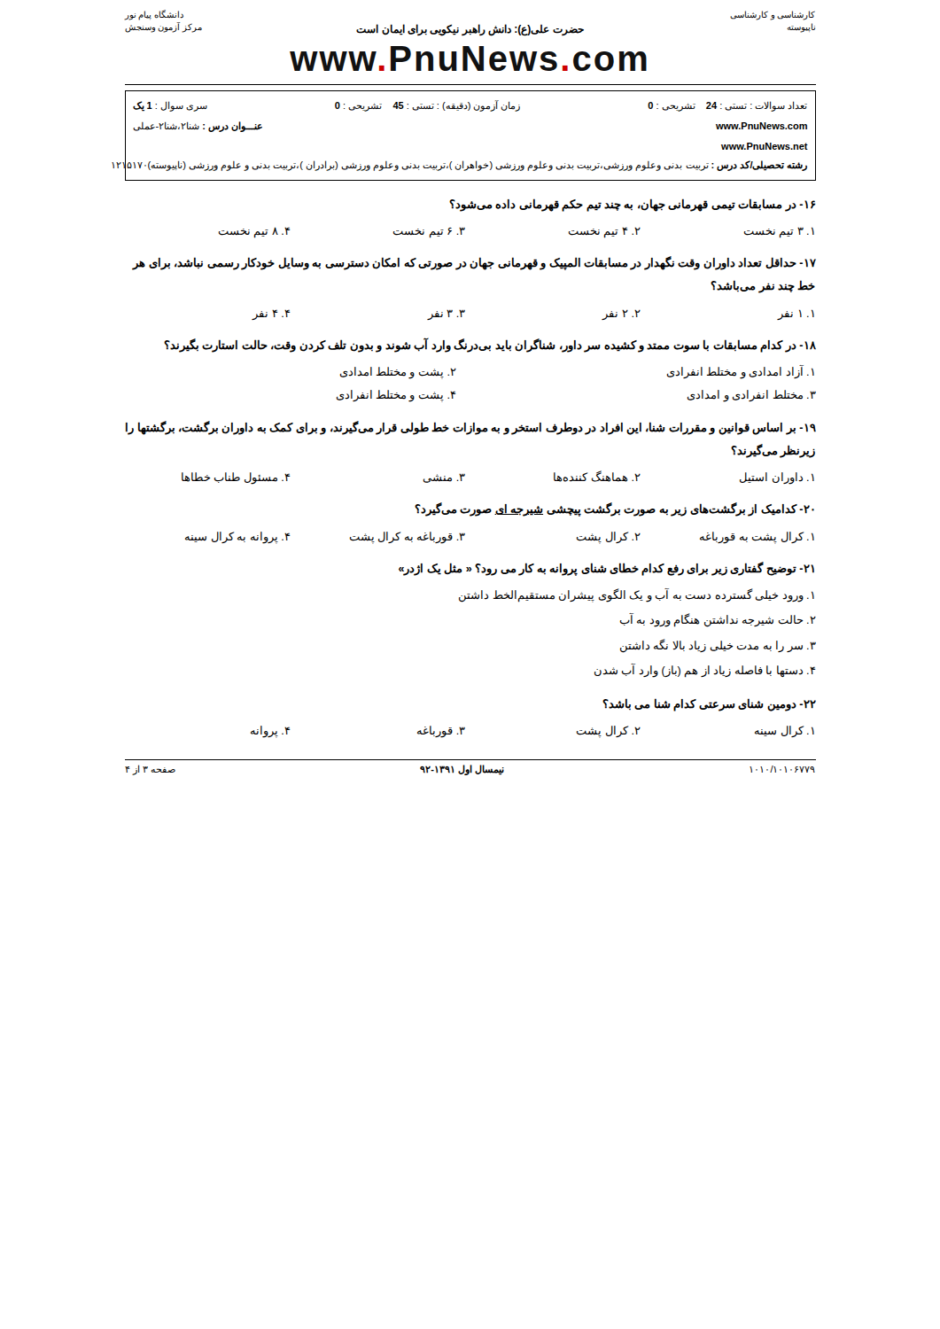کارشناسی و کارشناسی ناپیوسته
حضرت علی(ع): دانش راهبر نیکویی برای ایمان است
دانشگاه پیام نور
مرکز آزمون وسنجش
www. PnuNews. com
تعداد سوالات : تستی : 24 تشریحی : 0
زمان آزمون (دقیقه) : تستی : 45 تشریحی : 0
سری سوال : 1 یک
www.PnuNews.com
عنـــوان درس : شنا۲،شنا۲-عملی
www.PnuNews.net
رشته تحصیلی/کد درس : تربیت بدنی وعلوم ورزشی،تربیت بدنی وعلوم ورزشی (خواهران )،تربیت بدنی وعلوم ورزشی (برادران )،تربیت بدنی و علوم ورزشی (ناپیوسته)۱۲۱۵۱۷۰
۱۶- در مسابقات تیمی قهرمانی جهان، به چند تیم حکم قهرمانی داده می‌شود؟
۱. ۳ تیم نخست
۲. ۴ تیم نخست
۳. ۶ تیم نخست
۴. ۸ تیم نخست
۱۷- حداقل تعداد داوران وقت نگهدار در مسابقات المپیک و قهرمانی جهان در صورتی که امکان دسترسی به وسایل خودکار رسمی نباشد، برای هر خط چند نفر می‌باشد؟
۱. ۱ نفر
۲. ۲ نفر
۳. ۳ نفر
۴. ۴ نفر
۱۸- در کدام مسابقات با سوت ممتد و کشیده سر داور، شناگران باید بی‌درنگ وارد آب شوند و بدون تلف کردن وقت، حالت استارت بگیرند؟
۱. آزاد امدادی و مختلط انفرادی
۲. پشت و مختلط امدادی
۳. مختلط انفرادی و امدادی
۴. پشت و مختلط انفرادی
۱۹- بر اساس قوانین و مقررات شنا، این افراد در دوطرف استخر و به موازات خط طولی قرار می‌گیرند، و برای کمک به داوران برگشت، برگشتها را زیرنظر می‌گیرند؟
۱. داوران استیل
۲. هماهنگ کننده‌ها
۳. منشی
۴. مسئول طناب خطاها
۲۰- کدامیک از برگشت‌های زیر به صورت برگشت پیچشی شیرجه ای صورت می‌گیرد؟
۱. کرال پشت به قورباغه
۲. کرال پشت
۳. قورباغه به کرال پشت
۴. پروانه به کرال سینه
۲۱- توضیح گفتاری زیر برای رفع کدام خطای شنای پروانه به کار می رود؟ « مثل یک اژدر»
۱. ورود خیلی گسترده دست به آب و یک الگوی پیشران مستقیم‌الخط داشتن
۲. حالت شیرجه نداشتن هنگام ورود به آب
۳. سر را به مدت خیلی زیاد بالا نگه داشتن
۴. دستها با فاصله زیاد از هم (باز) وارد آب شدن
۲۲- دومین شنای سرعتی کدام شنا می باشد؟
۱. کرال سینه
۲. کرال پشت
۳. قورباغه
۴. پروانه
۱۰۱۰/۱۰۱۰۶۷۷۹
نیمسال اول ۱۳۹۱-۹۲
صفحه ۳ از ۴